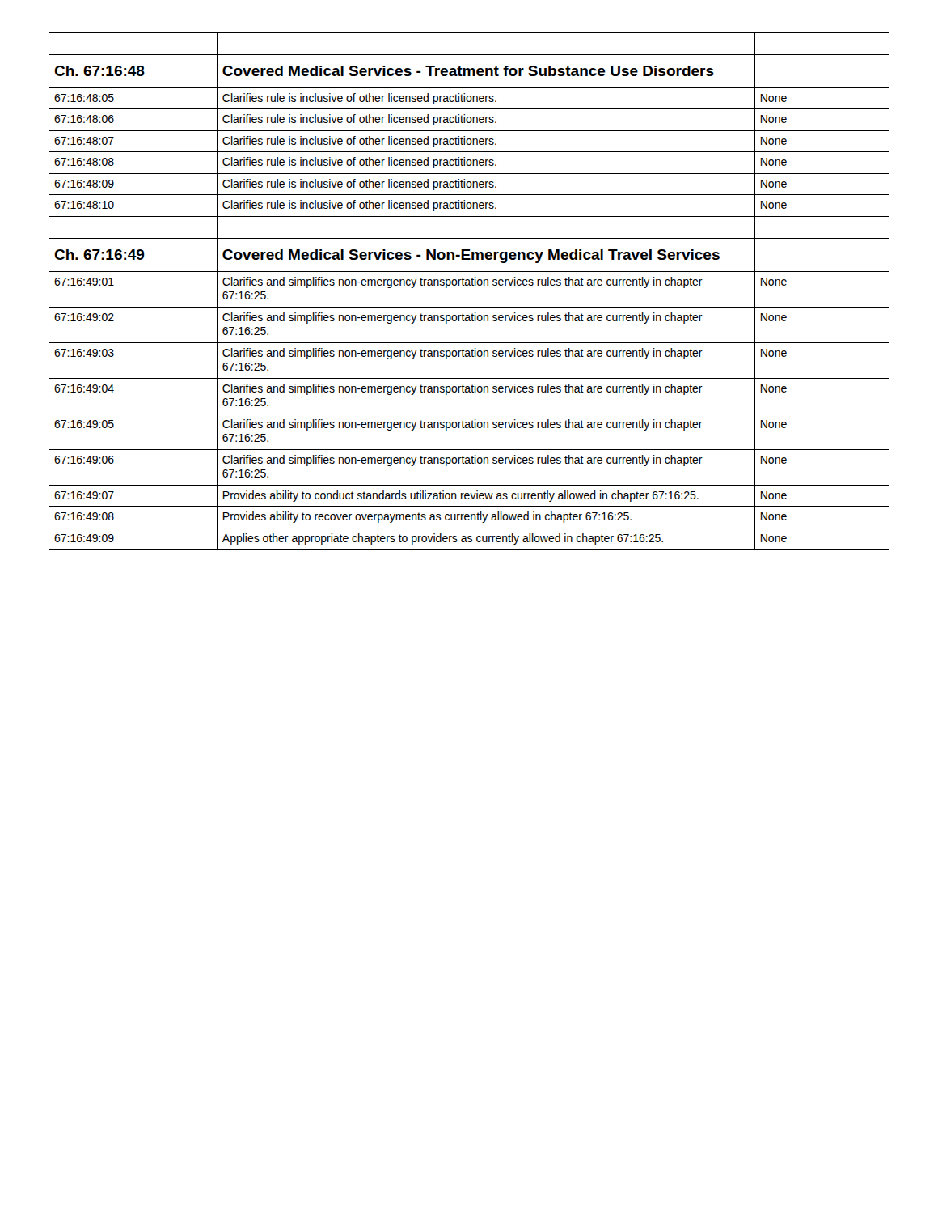| Ch. 67:16:48 | Covered Medical Services - Treatment for Substance Use Disorders | |
| 67:16:48:05 | Clarifies rule is inclusive of other licensed practitioners. | None |
| 67:16:48:06 | Clarifies rule is inclusive of other licensed practitioners. | None |
| 67:16:48:07 | Clarifies rule is inclusive of other licensed practitioners. | None |
| 67:16:48:08 | Clarifies rule is inclusive of other licensed practitioners. | None |
| 67:16:48:09 | Clarifies rule is inclusive of other licensed practitioners. | None |
| 67:16:48:10 | Clarifies rule is inclusive of other licensed practitioners. | None |
| Ch. 67:16:49 | Covered Medical Services - Non-Emergency Medical Travel Services | |
| 67:16:49:01 | Clarifies and simplifies non-emergency transportation services rules that are currently in chapter 67:16:25. | None |
| 67:16:49:02 | Clarifies and simplifies non-emergency transportation services rules that are currently in chapter 67:16:25. | None |
| 67:16:49:03 | Clarifies and simplifies non-emergency transportation services rules that are currently in chapter 67:16:25. | None |
| 67:16:49:04 | Clarifies and simplifies non-emergency transportation services rules that are currently in chapter 67:16:25. | None |
| 67:16:49:05 | Clarifies and simplifies non-emergency transportation services rules that are currently in chapter 67:16:25. | None |
| 67:16:49:06 | Clarifies and simplifies non-emergency transportation services rules that are currently in chapter 67:16:25. | None |
| 67:16:49:07 | Provides ability to conduct standards utilization review as currently allowed in chapter 67:16:25. | None |
| 67:16:49:08 | Provides ability to recover overpayments as currently allowed in chapter 67:16:25. | None |
| 67:16:49:09 | Applies other appropriate chapters to providers as currently allowed in chapter 67:16:25. | None |